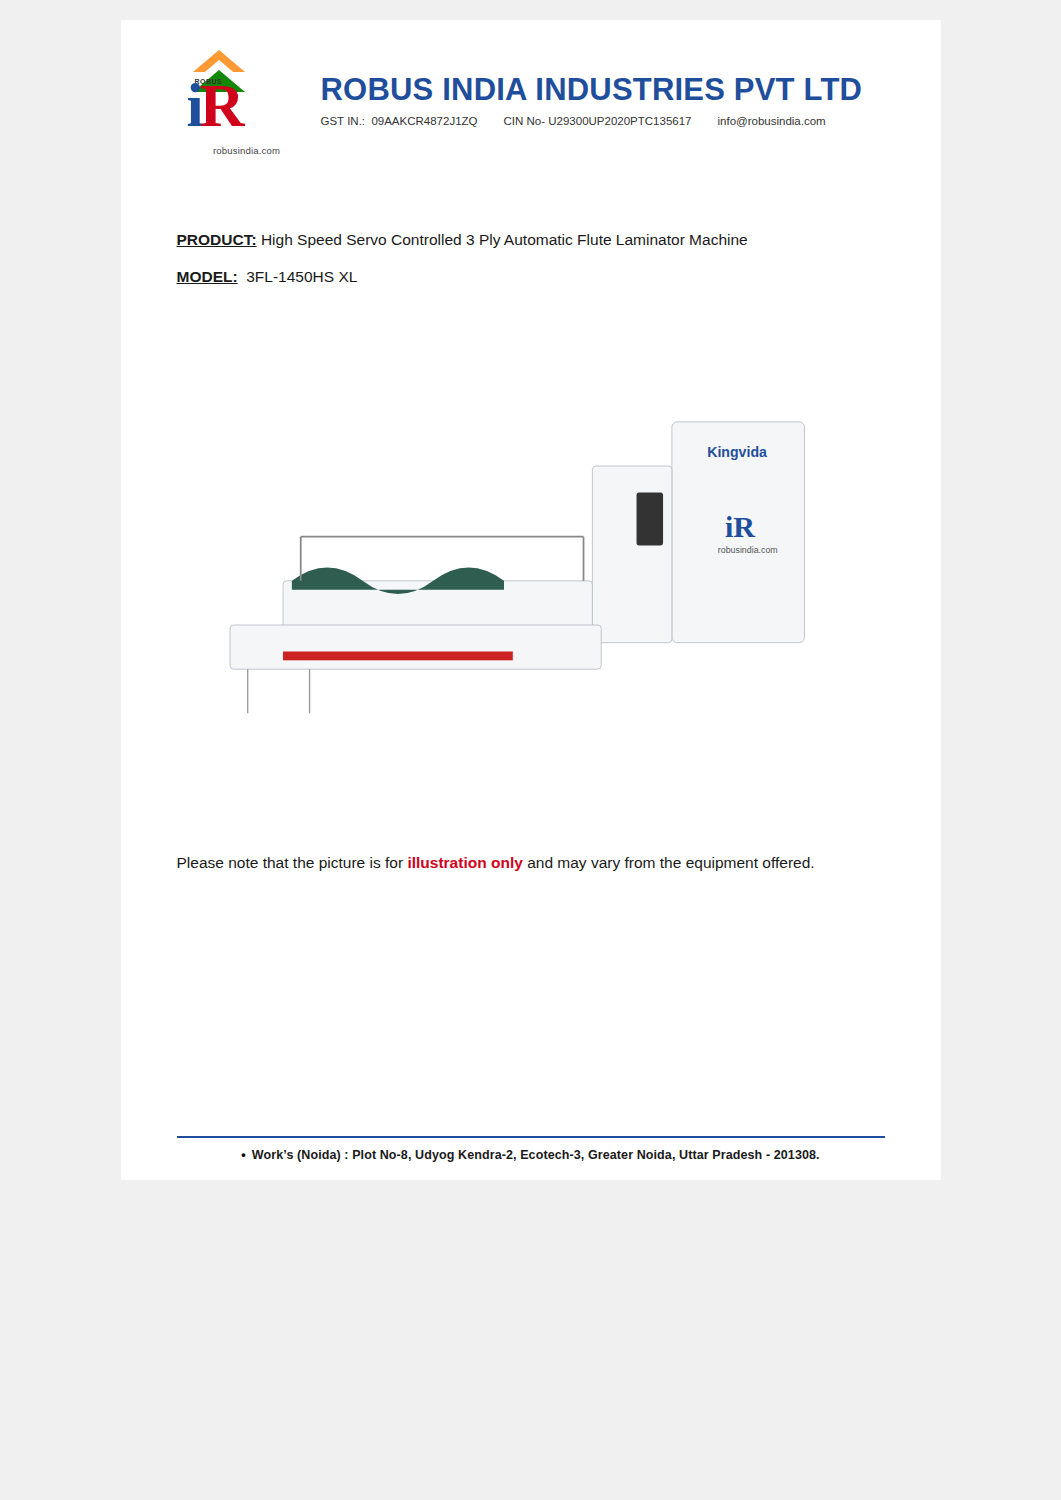ROBUS iR
robusindia.com
ROBUS INDIA INDUSTRIES PVT LTD
GST IN.: 09AAKCR4872J1ZQ CIN No- U29300UP2020PTC135617 info@robusindia.com
PRODUCT: High Speed Servo Controlled 3 Ply Automatic Flute Laminator Machine
MODEL: 3FL-1450HS XL
Please note that the picture is for illustration only and may vary from the equipment offered.
•Work’s (Noida) : Plot No-8, Udyog Kendra-2, Ecotech-3, Greater Noida, Uttar Pradesh - 201308.